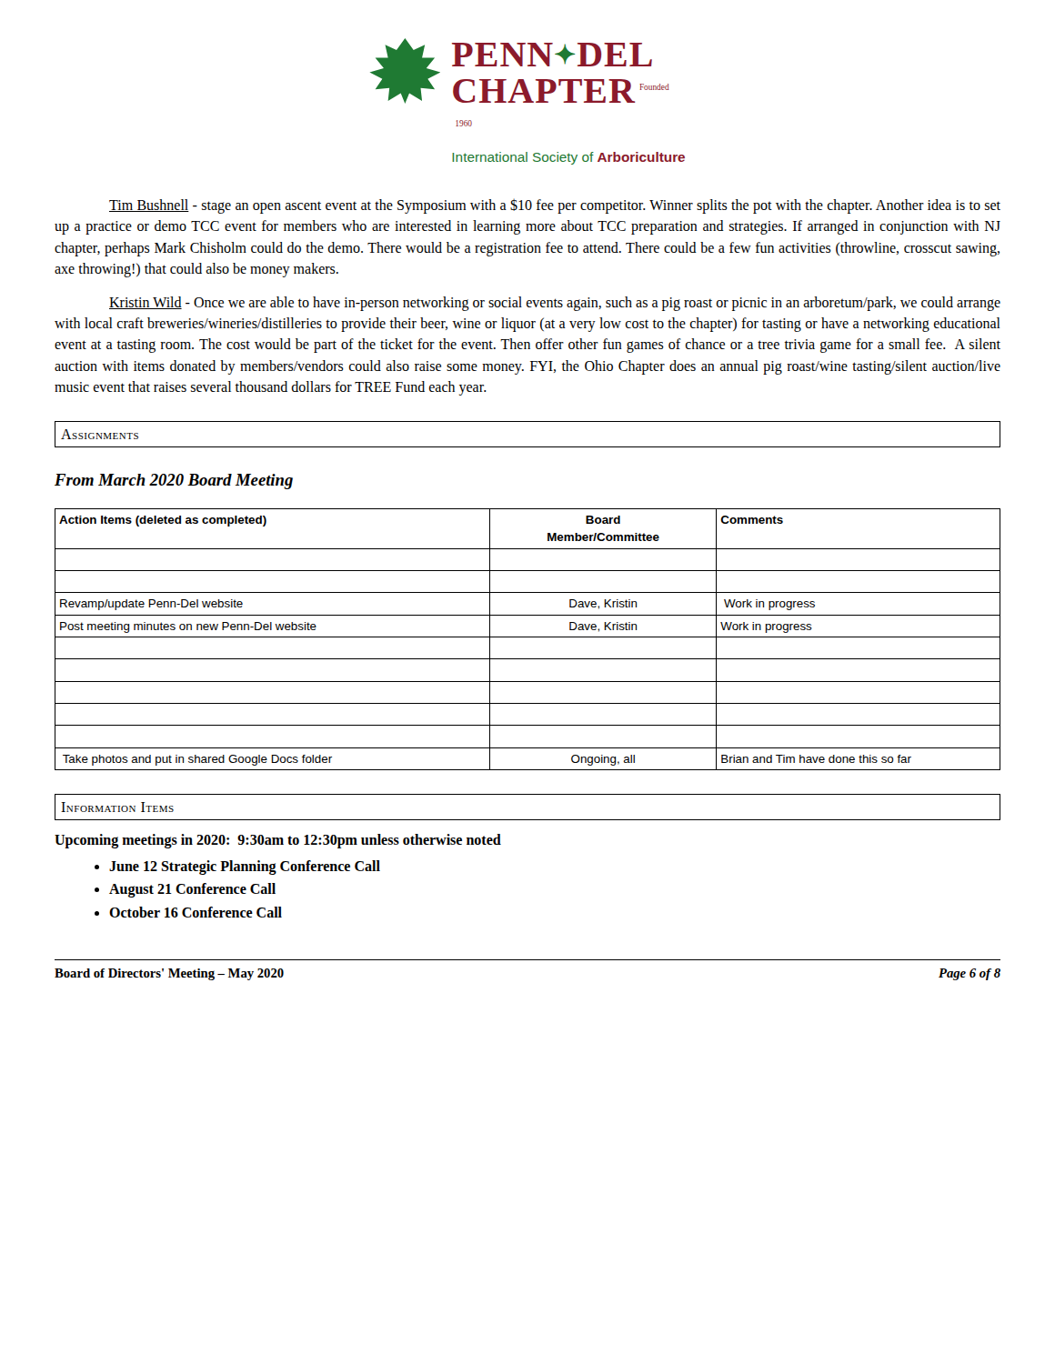PENN✦DEL
CHAPTERFounded
1960
International Society of Arboriculture
Tim Bushnell - stage an open ascent event at the Symposium with a $10 fee per competitor. Winner splits the pot with the chapter. Another idea is to set up a practice or demo TCC event for members who are interested in learning more about TCC preparation and strategies. If arranged in conjunction with NJ chapter, perhaps Mark Chisholm could do the demo. There would be a registration fee to attend. There could be a few fun activities (throwline, crosscut sawing, axe throwing!) that could also be money makers.
Kristin Wild - Once we are able to have in-person networking or social events again, such as a pig roast or picnic in an arboretum/park, we could arrange with local craft breweries/wineries/distilleries to provide their beer, wine or liquor (at a very low cost to the chapter) for tasting or have a networking educational event at a tasting room. The cost would be part of the ticket for the event. Then offer other fun games of chance or a tree trivia game for a small fee. A silent auction with items donated by members/vendors could also raise some money. FYI, the Ohio Chapter does an annual pig roast/wine tasting/silent auction/live music event that raises several thousand dollars for TREE Fund each year.
Assignments
From March 2020 Board Meeting
| Action Items (deleted as completed) | Board Member/Committee | Comments |
| --- | --- | --- |
| Revamp/update Penn-Del website | Dave, Kristin | Work in progress |
| Post meeting minutes on new Penn-Del website | Dave, Kristin | Work in progress |
| Take photos and put in shared Google Docs folder | Ongoing, all | Brian and Tim have done this so far |
Information Items
Upcoming meetings in 2020: 9:30am to 12:30pm unless otherwise noted
June 12 Strategic Planning Conference Call
August 21 Conference Call
October 16 Conference Call
Board of Directors' Meeting – May 2020 Page 6 of 8